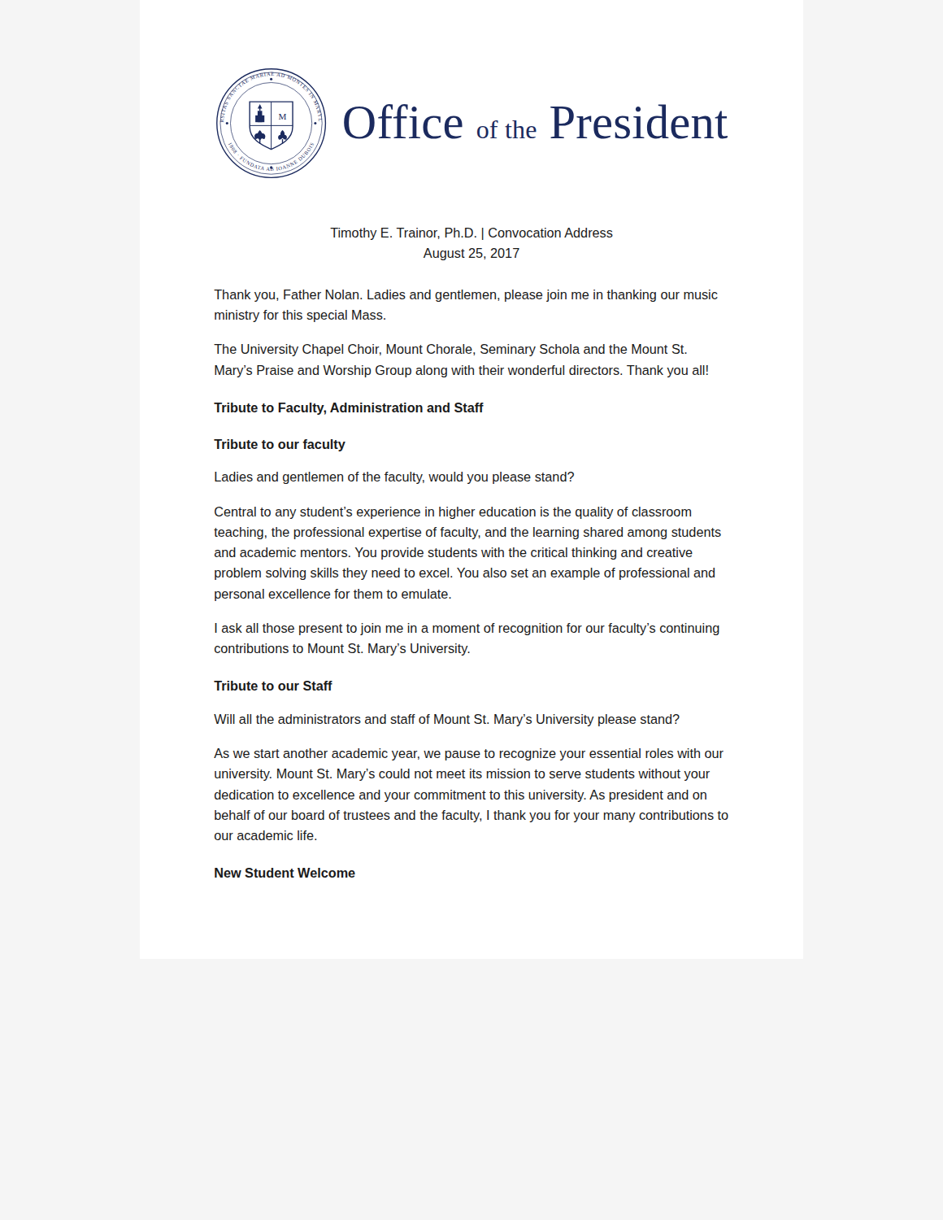UNIVERSITAS SANCTAE MARIAE AD MONTES IN MARYLANDIA 1808 · FUNDATA AB IOANNE DUBOIS M
Office of the President
Timothy E. Trainor, Ph.D. | Convocation Address August 25, 2017
Thank you, Father Nolan. Ladies and gentlemen, please join me in thanking our music ministry for this special Mass.
The University Chapel Choir, Mount Chorale, Seminary Schola and the Mount St. Mary’s Praise and Worship Group along with their wonderful directors. Thank you all!
Tribute to Faculty, Administration and Staff
Tribute to our faculty
Ladies and gentlemen of the faculty, would you please stand?
Central to any student’s experience in higher education is the quality of classroom teaching, the professional expertise of faculty, and the learning shared among students and academic mentors. You provide students with the critical thinking and creative problem solving skills they need to excel. You also set an example of professional and personal excellence for them to emulate.
I ask all those present to join me in a moment of recognition for our faculty’s continuing contributions to Mount St. Mary’s University.
Tribute to our Staff
Will all the administrators and staff of Mount St. Mary’s University please stand?
As we start another academic year, we pause to recognize your essential roles with our university. Mount St. Mary’s could not meet its mission to serve students without your dedication to excellence and your commitment to this university. As president and on behalf of our board of trustees and the faculty, I thank you for your many contributions to our academic life.
New Student Welcome